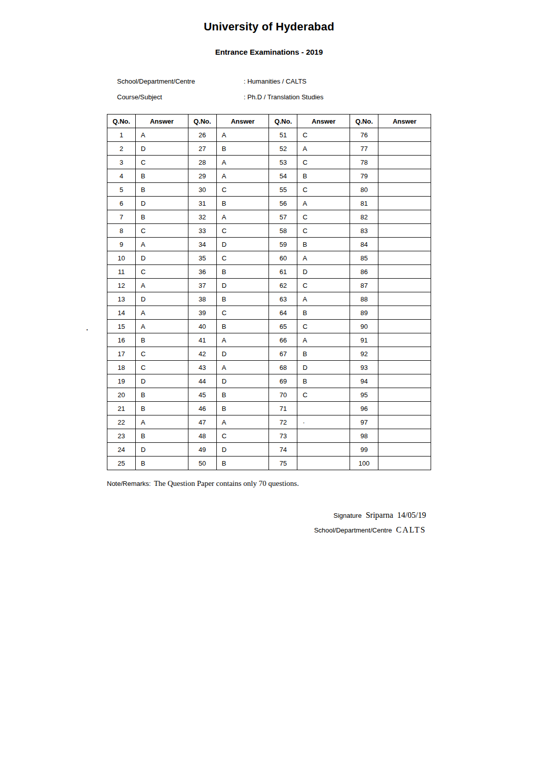·
University of Hyderabad
Entrance Examinations - 2019
School/Department/Centre: Humanities / CALTS
Course/Subject: Ph.D / Translation Studies
| Q.No. | Answer | Q.No. | Answer | Q.No. | Answer | Q.No. | Answer |
| --- | --- | --- | --- | --- | --- | --- | --- |
| 1 | A | 26 | A | 51 | C | 76 | |
| 2 | D | 27 | B | 52 | A | 77 | |
| 3 | C | 28 | A | 53 | C | 78 | |
| 4 | B | 29 | A | 54 | B | 79 | |
| 5 | B | 30 | C | 55 | C | 80 | |
| 6 | D | 31 | B | 56 | A | 81 | |
| 7 | B | 32 | A | 57 | C | 82 | |
| 8 | C | 33 | C | 58 | C | 83 | |
| 9 | A | 34 | D | 59 | B | 84 | |
| 10 | D | 35 | C | 60 | A | 85 | |
| 11 | C | 36 | B | 61 | D | 86 | |
| 12 | A | 37 | D | 62 | C | 87 | |
| 13 | D | 38 | B | 63 | A | 88 | |
| 14 | A | 39 | C | 64 | B | 89 | |
| 15 | A | 40 | B | 65 | C | 90 | |
| 16 | B | 41 | A | 66 | A | 91 | |
| 17 | C | 42 | D | 67 | B | 92 | |
| 18 | C | 43 | A | 68 | D | 93 | |
| 19 | D | 44 | D | 69 | B | 94 | |
| 20 | B | 45 | B | 70 | C | 95 | |
| 21 | B | 46 | B | 71 | | 96 | |
| 22 | A | 47 | A | 72 | · | 97 | |
| 23 | B | 48 | C | 73 | | 98 | |
| 24 | D | 49 | D | 74 | | 99 | |
| 25 | B | 50 | B | 75 | | 100 | |
Note/Remarks:The Question Paper contains only 70 questions.
Signature Sriparna 14/05/19
School/Department/Centre CALTS